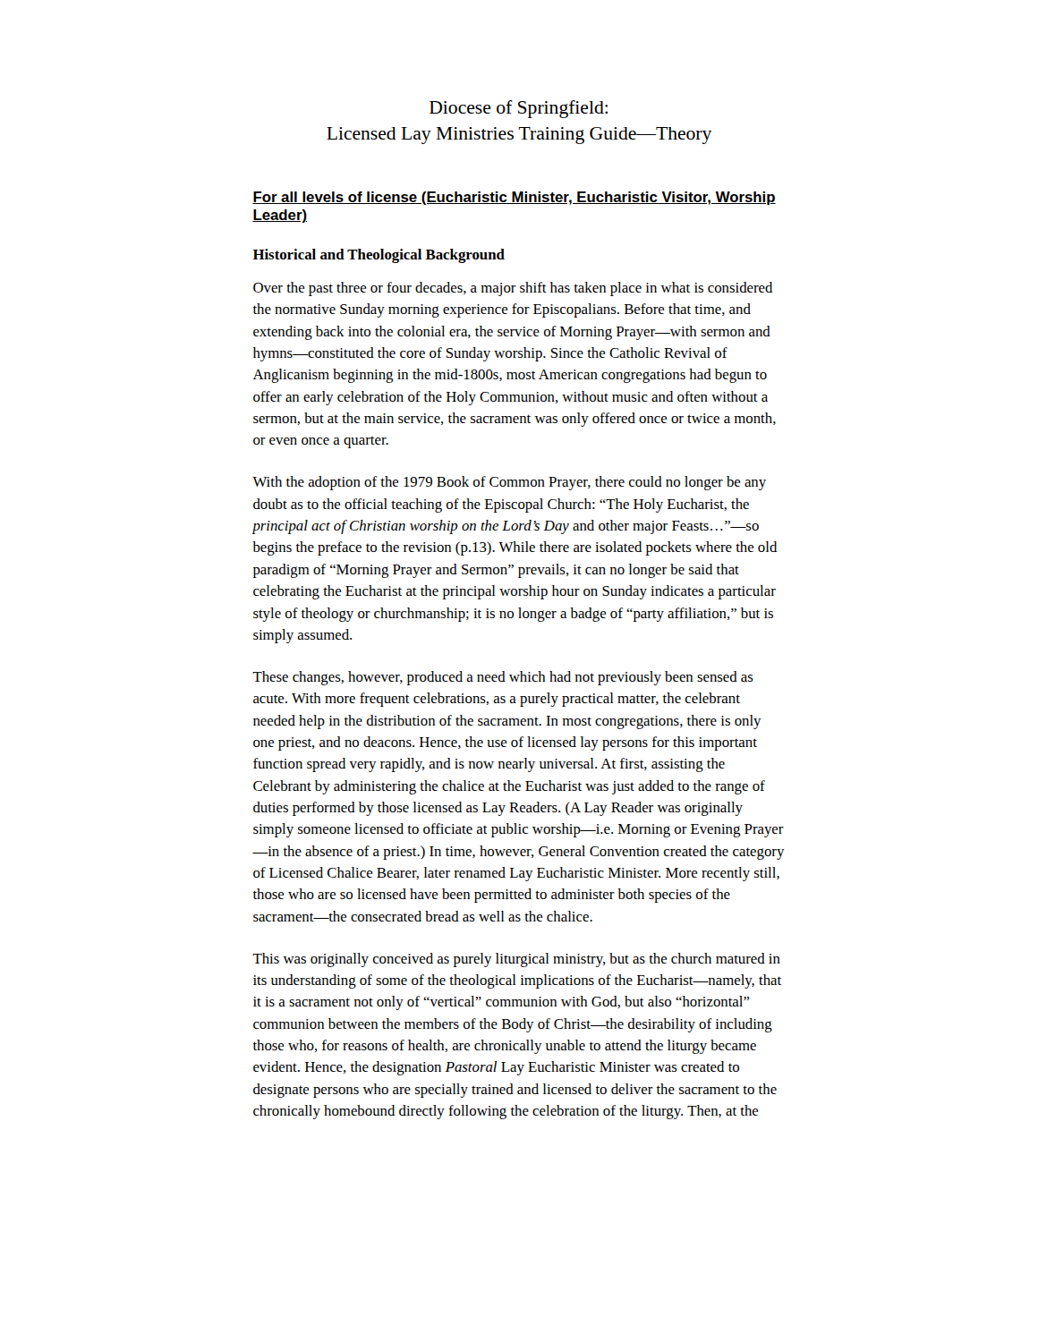Diocese of Springfield:
Licensed Lay Ministries Training Guide—Theory
For all levels of license (Eucharistic Minister, Eucharistic Visitor, Worship Leader)
Historical and Theological Background
Over the past three or four decades, a major shift has taken place in what is considered the normative Sunday morning experience for Episcopalians. Before that time, and extending back into the colonial era, the service of Morning Prayer—with sermon and hymns—constituted the core of Sunday worship. Since the Catholic Revival of Anglicanism beginning in the mid-1800s, most American congregations had begun to offer an early celebration of the Holy Communion, without music and often without a sermon, but at the main service, the sacrament was only offered once or twice a month, or even once a quarter.
With the adoption of the 1979 Book of Common Prayer, there could no longer be any doubt as to the official teaching of the Episcopal Church: “The Holy Eucharist, the principal act of Christian worship on the Lord’s Day and other major Feasts…”—so begins the preface to the revision (p.13). While there are isolated pockets where the old paradigm of “Morning Prayer and Sermon” prevails, it can no longer be said that celebrating the Eucharist at the principal worship hour on Sunday indicates a particular style of theology or churchmanship; it is no longer a badge of “party affiliation,” but is simply assumed.
These changes, however, produced a need which had not previously been sensed as acute. With more frequent celebrations, as a purely practical matter, the celebrant needed help in the distribution of the sacrament. In most congregations, there is only one priest, and no deacons. Hence, the use of licensed lay persons for this important function spread very rapidly, and is now nearly universal. At first, assisting the Celebrant by administering the chalice at the Eucharist was just added to the range of duties performed by those licensed as Lay Readers. (A Lay Reader was originally simply someone licensed to officiate at public worship—i.e. Morning or Evening Prayer—in the absence of a priest.) In time, however, General Convention created the category of Licensed Chalice Bearer, later renamed Lay Eucharistic Minister. More recently still, those who are so licensed have been permitted to administer both species of the sacrament—the consecrated bread as well as the chalice.
This was originally conceived as purely liturgical ministry, but as the church matured in its understanding of some of the theological implications of the Eucharist—namely, that it is a sacrament not only of “vertical” communion with God, but also “horizontal” communion between the members of the Body of Christ—the desirability of including those who, for reasons of health, are chronically unable to attend the liturgy became evident. Hence, the designation Pastoral Lay Eucharistic Minister was created to designate persons who are specially trained and licensed to deliver the sacrament to the chronically homebound directly following the celebration of the liturgy. Then, at the